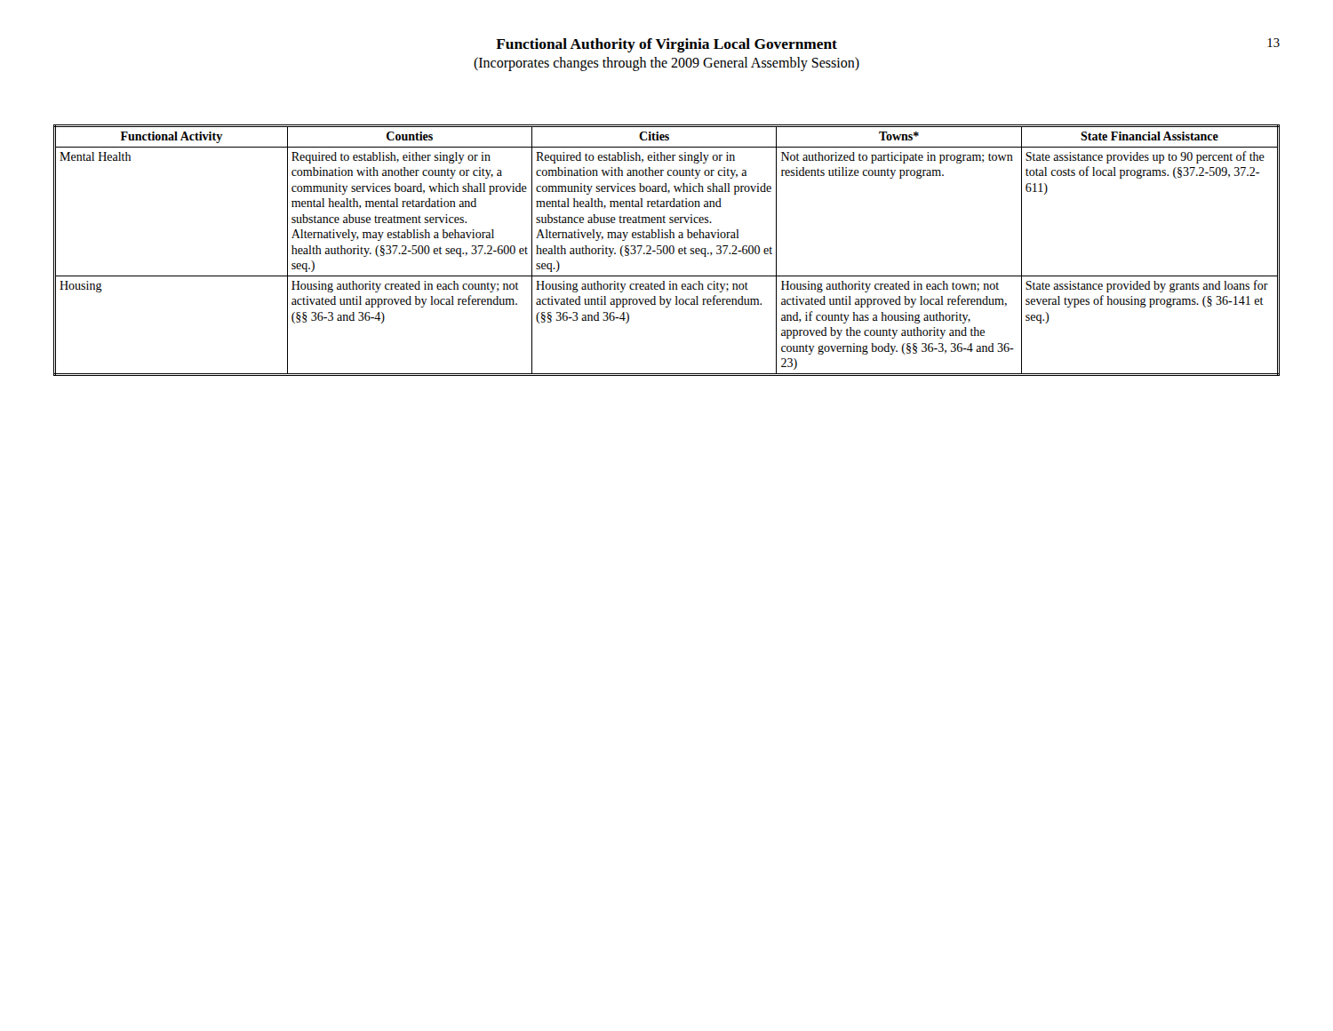13
Functional Authority of Virginia Local Government
(Incorporates changes through the 2009 General Assembly Session)
| Functional Activity | Counties | Cities | Towns* | State Financial Assistance |
| --- | --- | --- | --- | --- |
| Mental Health | Required to establish, either singly or in combination with another county or city, a community services board, which shall provide mental health, mental retardation and substance abuse treatment services. Alternatively, may establish a behavioral health authority. (§37.2-500 et seq., 37.2-600 et seq.) | Required to establish, either singly or in combination with another county or city, a community services board, which shall provide mental health, mental retardation and substance abuse treatment services. Alternatively, may establish a behavioral health authority. (§37.2-500 et seq., 37.2-600 et seq.) | Not authorized to participate in program; town residents utilize county program. | State assistance provides up to 90 percent of the total costs of local programs. (§37.2-509, 37.2-611) |
| Housing | Housing authority created in each county; not activated until approved by local referendum. (§§ 36-3 and 36-4) | Housing authority created in each city; not activated until approved by local referendum. (§§ 36-3 and 36-4) | Housing authority created in each town; not activated until approved by local referendum, and, if county has a housing authority, approved by the county authority and the county governing body. (§§ 36-3, 36-4 and 36-23) | State assistance provided by grants and loans for several types of housing programs. (§ 36-141 et seq.) |